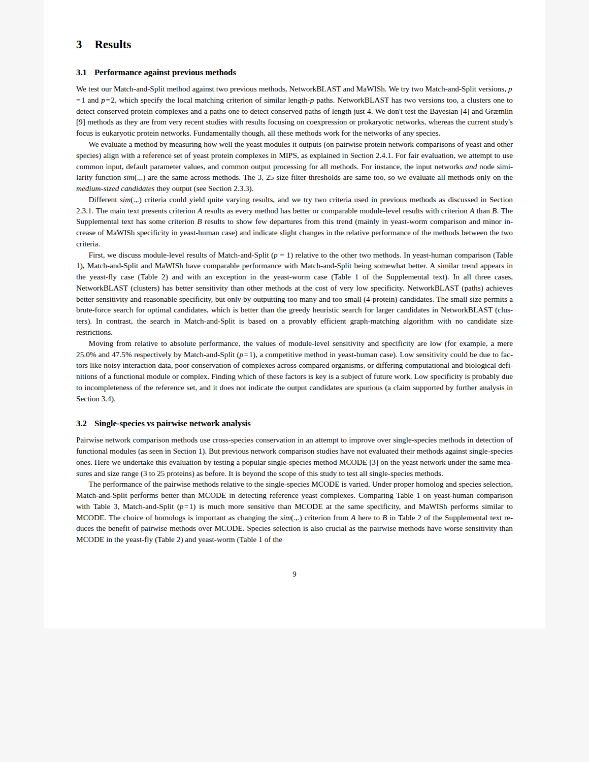3 Results
3.1 Performance against previous methods
We test our Match-and-Split method against two previous methods, NetworkBLAST and MaWISh. We try two Match-and-Split versions, p = 1 and p = 2, which specify the local matching criterion of similar length-p paths. NetworkBLAST has two versions too, a clusters one to detect conserved protein complexes and a paths one to detect conserved paths of length just 4. We don't test the Bayesian [4] and Græmlin [9] methods as they are from very recent studies with results focusing on coexpression or prokaryotic networks, whereas the current study's focus is eukaryotic protein networks. Fundamentally though, all these methods work for the networks of any species.
We evaluate a method by measuring how well the yeast modules it outputs (on pairwise protein network comparisons of yeast and other species) align with a reference set of yeast protein complexes in MIPS, as explained in Section 2.4.1. For fair evaluation, we attempt to use common input, default parameter values, and common output processing for all methods. For instance, the input networks and node similarity function sim(.,.) are the same across methods. The 3, 25 size filter thresholds are same too, so we evaluate all methods only on the medium-sized candidates they output (see Section 2.3.3).
Different sim(.,.) criteria could yield quite varying results, and we try two criteria used in previous methods as discussed in Section 2.3.1. The main text presents criterion A results as every method has better or comparable module-level results with criterion A than B. The Supplemental text has some criterion B results to show few departures from this trend (mainly in yeast-worm comparison and minor increase of MaWISh specificity in yeast-human case) and indicate slight changes in the relative performance of the methods between the two criteria.
First, we discuss module-level results of Match-and-Split (p = 1) relative to the other two methods. In yeast-human comparison (Table 1), Match-and-Split and MaWISh have comparable performance with Match-and-Split being somewhat better. A similar trend appears in the yeast-fly case (Table 2) and with an exception in the yeast-worm case (Table 1 of the Supplemental text). In all three cases, NetworkBLAST (clusters) has better sensitivity than other methods at the cost of very low specificity. NetworkBLAST (paths) achieves better sensitivity and reasonable specificity, but only by outputting too many and too small (4-protein) candidates. The small size permits a brute-force search for optimal candidates, which is better than the greedy heuristic search for larger candidates in NetworkBLAST (clusters). In contrast, the search in Match-and-Split is based on a provably efficient graph-matching algorithm with no candidate size restrictions.
Moving from relative to absolute performance, the values of module-level sensitivity and specificity are low (for example, a mere 25.0% and 47.5% respectively by Match-and-Split (p = 1), a competitive method in yeast-human case). Low sensitivity could be due to factors like noisy interaction data, poor conservation of complexes across compared organisms, or differing computational and biological definitions of a functional module or complex. Finding which of these factors is key is a subject of future work. Low specificity is probably due to incompleteness of the reference set, and it does not indicate the output candidates are spurious (a claim supported by further analysis in Section 3.4).
3.2 Single-species vs pairwise network analysis
Pairwise network comparison methods use cross-species conservation in an attempt to improve over single-species methods in detection of functional modules (as seen in Section 1). But previous network comparison studies have not evaluated their methods against single-species ones. Here we undertake this evaluation by testing a popular single-species method MCODE [3] on the yeast network under the same measures and size range (3 to 25 proteins) as before. It is beyond the scope of this study to test all single-species methods.
The performance of the pairwise methods relative to the single-species MCODE is varied. Under proper homolog and species selection, Match-and-Split performs better than MCODE in detecting reference yeast complexes. Comparing Table 1 on yeast-human comparison with Table 3, Match-and-Split (p = 1) is much more sensitive than MCODE at the same specificity, and MaWISh performs similar to MCODE. The choice of homologs is important as changing the sim(.,.) criterion from A here to B in Table 2 of the Supplemental text reduces the benefit of pairwise methods over MCODE. Species selection is also crucial as the pairwise methods have worse sensitivity than MCODE in the yeast-fly (Table 2) and yeast-worm (Table 1 of the
9